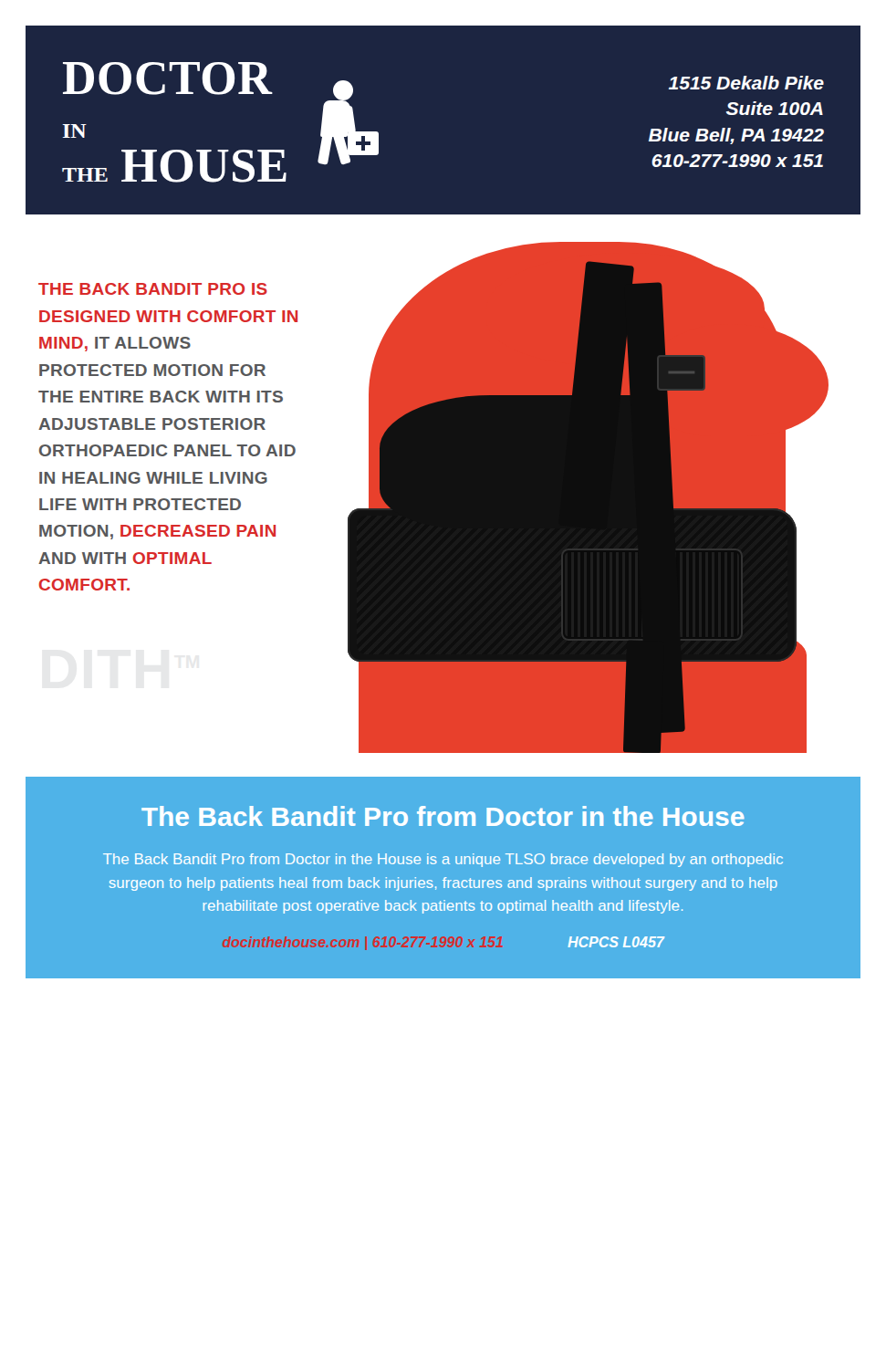Doctor IN
THE House
1515 Dekalb Pike
Suite 100A
Blue Bell, PA 19422
610-277-1990 x 151
The Back Bandit Pro is designed with comfort in mind, it allows protected motion for the entire back with its adjustable posterior orthopaedic panel to aid in healing while living life with protected motion, decreased pain and with optimal comfort.
DITHTM
The Back Bandit Pro from Doctor in the House
The Back Bandit Pro from Doctor in the House is a unique TLSO brace developed by an orthopedic surgeon to help patients heal from back injuries, fractures and sprains without surgery and to help rehabilitate post operative back patients to optimal health and lifestyle.
docinthehouse.com | 610-277-1990 x 151 HCPCS L0457